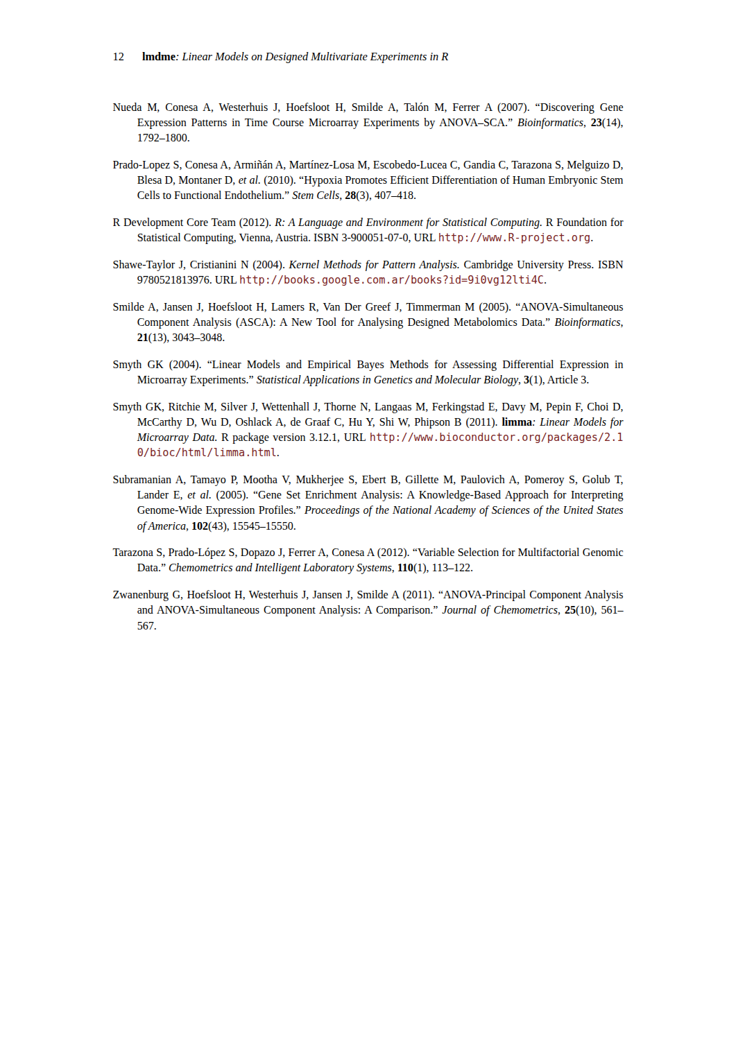12 lmdme: Linear Models on Designed Multivariate Experiments in R
Nueda M, Conesa A, Westerhuis J, Hoefsloot H, Smilde A, Talón M, Ferrer A (2007). “Discovering Gene Expression Patterns in Time Course Microarray Experiments by ANOVA–SCA.” Bioinformatics, 23(14), 1792–1800.
Prado-Lopez S, Conesa A, Armiñán A, Martínez-Losa M, Escobedo-Lucea C, Gandia C, Tarazona S, Melguizo D, Blesa D, Montaner D, et al. (2010). “Hypoxia Promotes Efficient Differentiation of Human Embryonic Stem Cells to Functional Endothelium.” Stem Cells, 28(3), 407–418.
R Development Core Team (2012). R: A Language and Environment for Statistical Computing. R Foundation for Statistical Computing, Vienna, Austria. ISBN 3-900051-07-0, URL http://www.R-project.org.
Shawe-Taylor J, Cristianini N (2004). Kernel Methods for Pattern Analysis. Cambridge University Press. ISBN 9780521813976. URL http://books.google.com.ar/books?id=9i0vg12lti4C.
Smilde A, Jansen J, Hoefsloot H, Lamers R, Van Der Greef J, Timmerman M (2005). “ANOVA-Simultaneous Component Analysis (ASCA): A New Tool for Analysing Designed Metabolomics Data.” Bioinformatics, 21(13), 3043–3048.
Smyth GK (2004). “Linear Models and Empirical Bayes Methods for Assessing Differential Expression in Microarray Experiments.” Statistical Applications in Genetics and Molecular Biology, 3(1), Article 3.
Smyth GK, Ritchie M, Silver J, Wettenhall J, Thorne N, Langaas M, Ferkingstad E, Davy M, Pepin F, Choi D, McCarthy D, Wu D, Oshlack A, de Graaf C, Hu Y, Shi W, Phipson B (2011). limma: Linear Models for Microarray Data. R package version 3.12.1, URL http://www.bioconductor.org/packages/2.10/bioc/html/limma.html.
Subramanian A, Tamayo P, Mootha V, Mukherjee S, Ebert B, Gillette M, Paulovich A, Pomeroy S, Golub T, Lander E, et al. (2005). “Gene Set Enrichment Analysis: A Knowledge-Based Approach for Interpreting Genome-Wide Expression Profiles.” Proceedings of the National Academy of Sciences of the United States of America, 102(43), 15545–15550.
Tarazona S, Prado-López S, Dopazo J, Ferrer A, Conesa A (2012). “Variable Selection for Multifactorial Genomic Data.” Chemometrics and Intelligent Laboratory Systems, 110(1), 113–122.
Zwanenburg G, Hoefsloot H, Westerhuis J, Jansen J, Smilde A (2011). “ANOVA-Principal Component Analysis and ANOVA-Simultaneous Component Analysis: A Comparison.” Journal of Chemometrics, 25(10), 561–567.